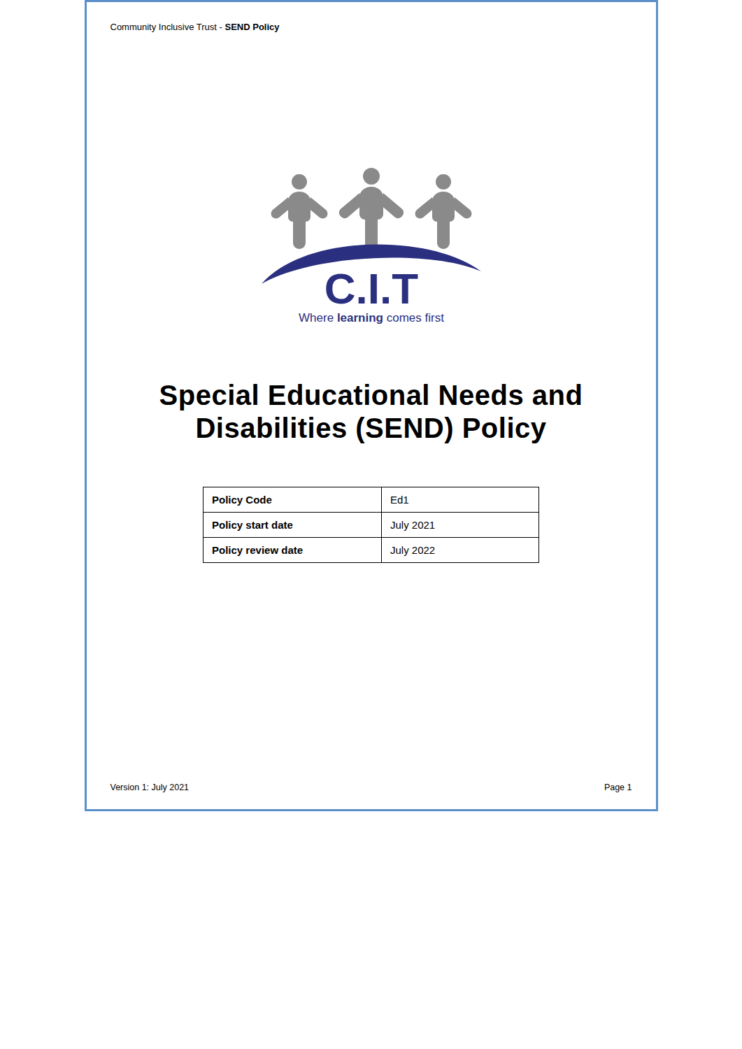Community Inclusive Trust - SEND Policy
C.I.T Where learning comes first
Special Educational Needs and Disabilities (SEND) Policy
| Policy Code | Ed1 |
| Policy start date | July 2021 |
| Policy review date | July 2022 |
Version 1: July 2021 Page 1